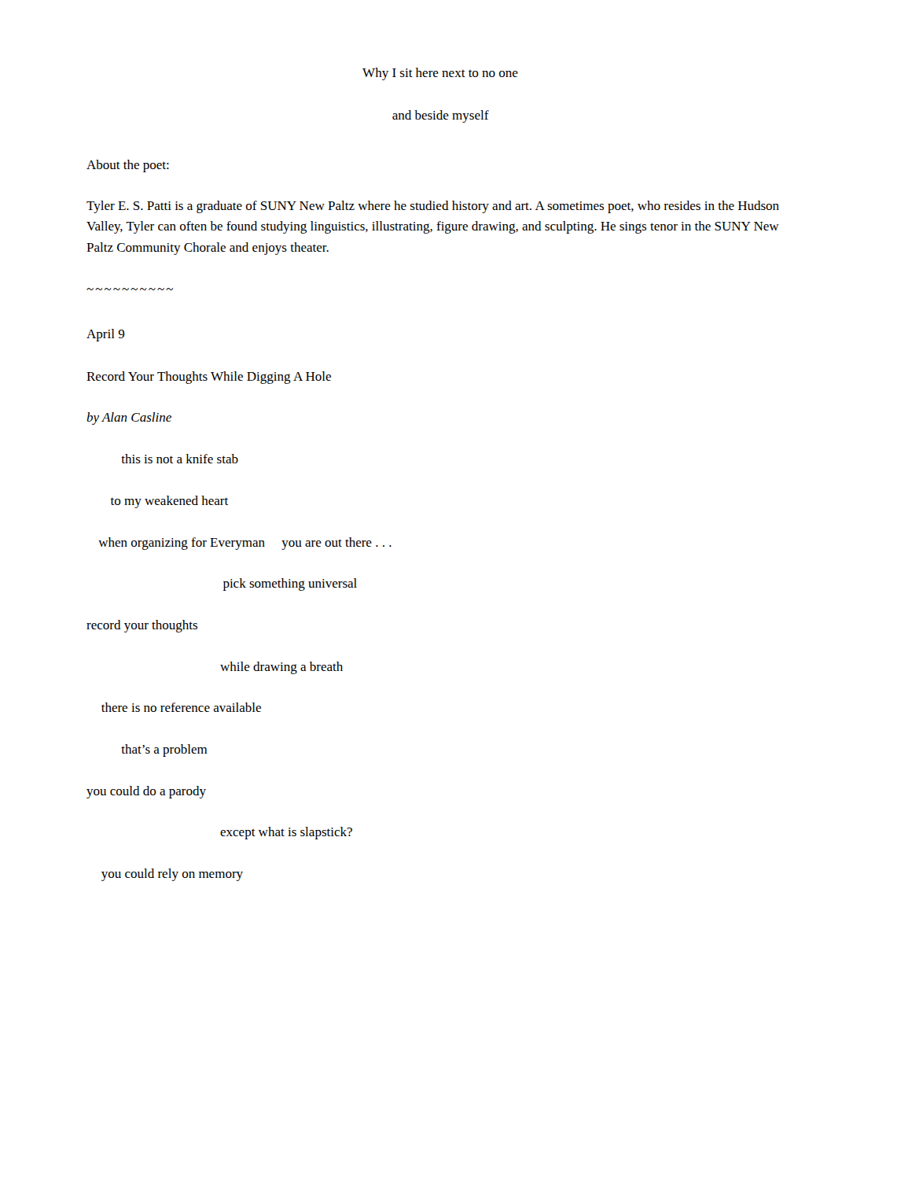Why I sit here next to no one
and beside myself
About the poet:
Tyler E. S. Patti is a graduate of SUNY New Paltz where he studied history and art. A sometimes poet, who resides in the Hudson Valley, Tyler can often be found studying linguistics, illustrating, figure drawing, and sculpting. He sings tenor in the SUNY New Paltz Community Chorale and enjoys theater.
~~~~~~~~~~
April 9
Record Your Thoughts While Digging A Hole
by Alan Casline
this is not a knife stab
to my weakened heart
when organizing for Everyman you are out there . . .
pick something universal
record your thoughts
while drawing a breath
there is no reference available
that’s a problem
you could do a parody
except what is slapstick?
you could rely on memory